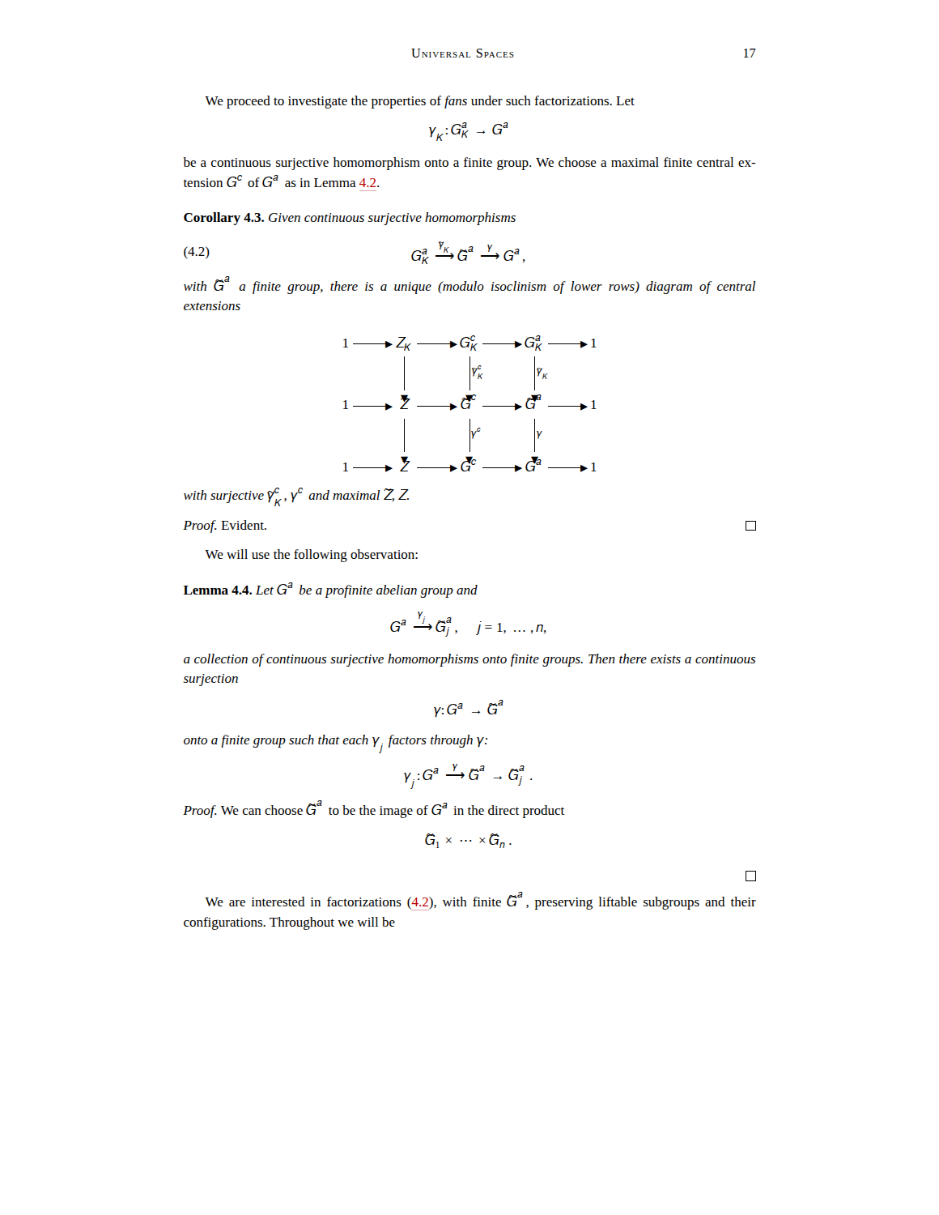Universal Spaces 17
We proceed to investigate the properties of fans under such factorizations. Let
γK : GKa → Ga
be a continuous surjective homomorphism onto a finite group. We choose a maximal finite central extension Gc of Ga as in Lemma 4.2.
Corollary 4.3. Given continuous surjective homomorphisms
(4.2) GKa ⟶ γ~K G~a ⟶ γ Ga ,
with G~a a finite group, there is a unique (modulo isoclinism of lower rows) diagram of central extensions
| 1 | ▸ | Z K | ▸ | G K c | ▸ | G K a | ▸ | 1 |
| | | ▾ | | ▾ γ ~ K c | | ▾ γ ~ K | | |
| 1 | ▸ | Z ~ | ▸ | G ~ c | ▸ | G ~ a | ▸ | 1 |
| | | ▾ | | ▾ γ c | | ▾ γ | | |
| 1 | ▸ | Z | ▸ | G c | ▸ | G a | ▸ | 1 |
with surjective γ~Kc, γc and maximal Z~, Z.
Proof. Evident.
We will use the following observation:
Lemma 4.4. Let Ga be a profinite abelian group and
Ga ⟶ γj G~ja , j = 1 , … , n ,
a collection of continuous surjective homomorphisms onto finite groups. Then there exists a continuous surjection
γ : Ga → G~a
onto a finite group such that each γj factors through γ:
γj : Ga ⟶ γ G~a → G~ja .
Proof. We can choose G~a to be the image of Ga in the direct product
G~1 × ⋯ × G~n .
We are interested in factorizations (4.2), with finite G~a, preserving liftable subgroups and their configurations. Throughout we will be